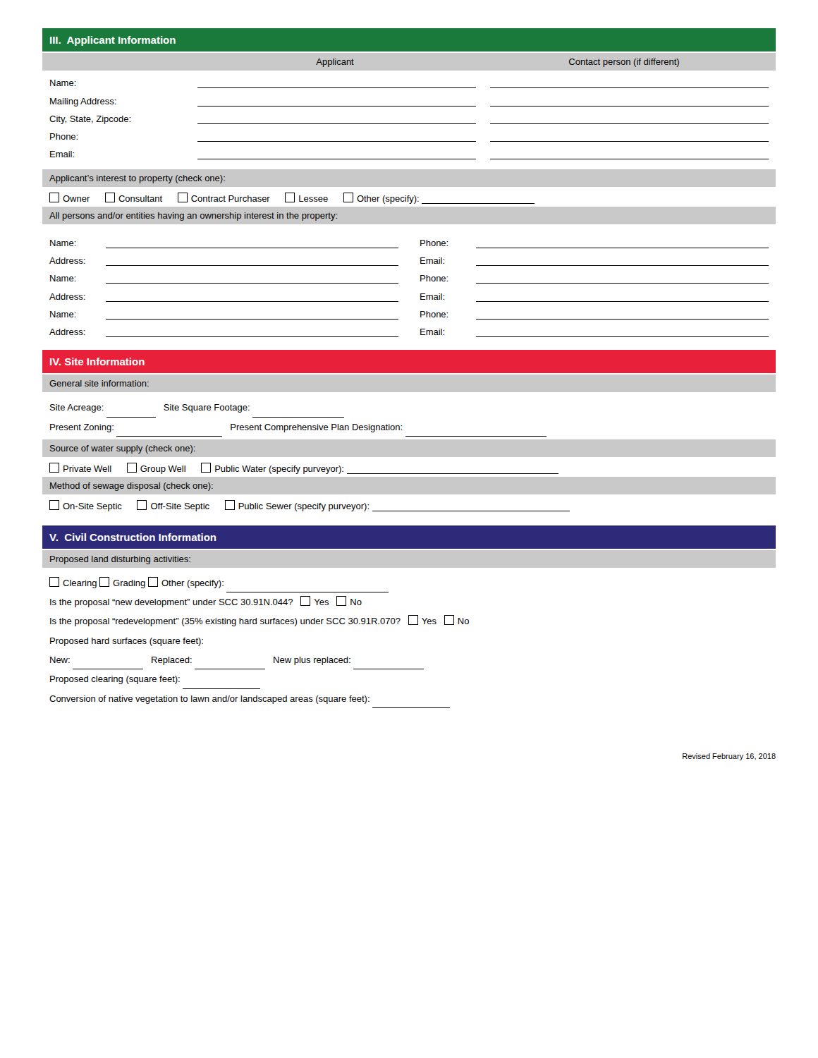III. Applicant Information
Applicant
Contact person (if different)
Name:
Mailing Address:
City, State, Zipcode:
Phone:
Email:
Applicant’s interest to property (check one):
Owner Consultant Contract Purchaser Lessee Other (specify):
All persons and/or entities having an ownership interest in the property:
Name:
Phone:
Address:
Email:
Name:
Phone:
Address:
Email:
Name:
Phone:
Address:
Email:
IV. Site Information
General site information:
Site Acreage: Site Square Footage:
Present Zoning: Present Comprehensive Plan Designation:
Source of water supply (check one):
Private Well Group Well Public Water (specify purveyor):
Method of sewage disposal (check one):
On-Site Septic Off-Site Septic Public Sewer (specify purveyor):
V. Civil Construction Information
Proposed land disturbing activities:
Clearing Grading Other (specify):
Is the proposal “new development” under SCC 30.91N.044? Yes No
Is the proposal “redevelopment” (35% existing hard surfaces) under SCC 30.91R.070? Yes No
Proposed hard surfaces (square feet):
New: Replaced: New plus replaced:
Proposed clearing (square feet):
Conversion of native vegetation to lawn and/or landscaped areas (square feet):
Revised February 16, 2018